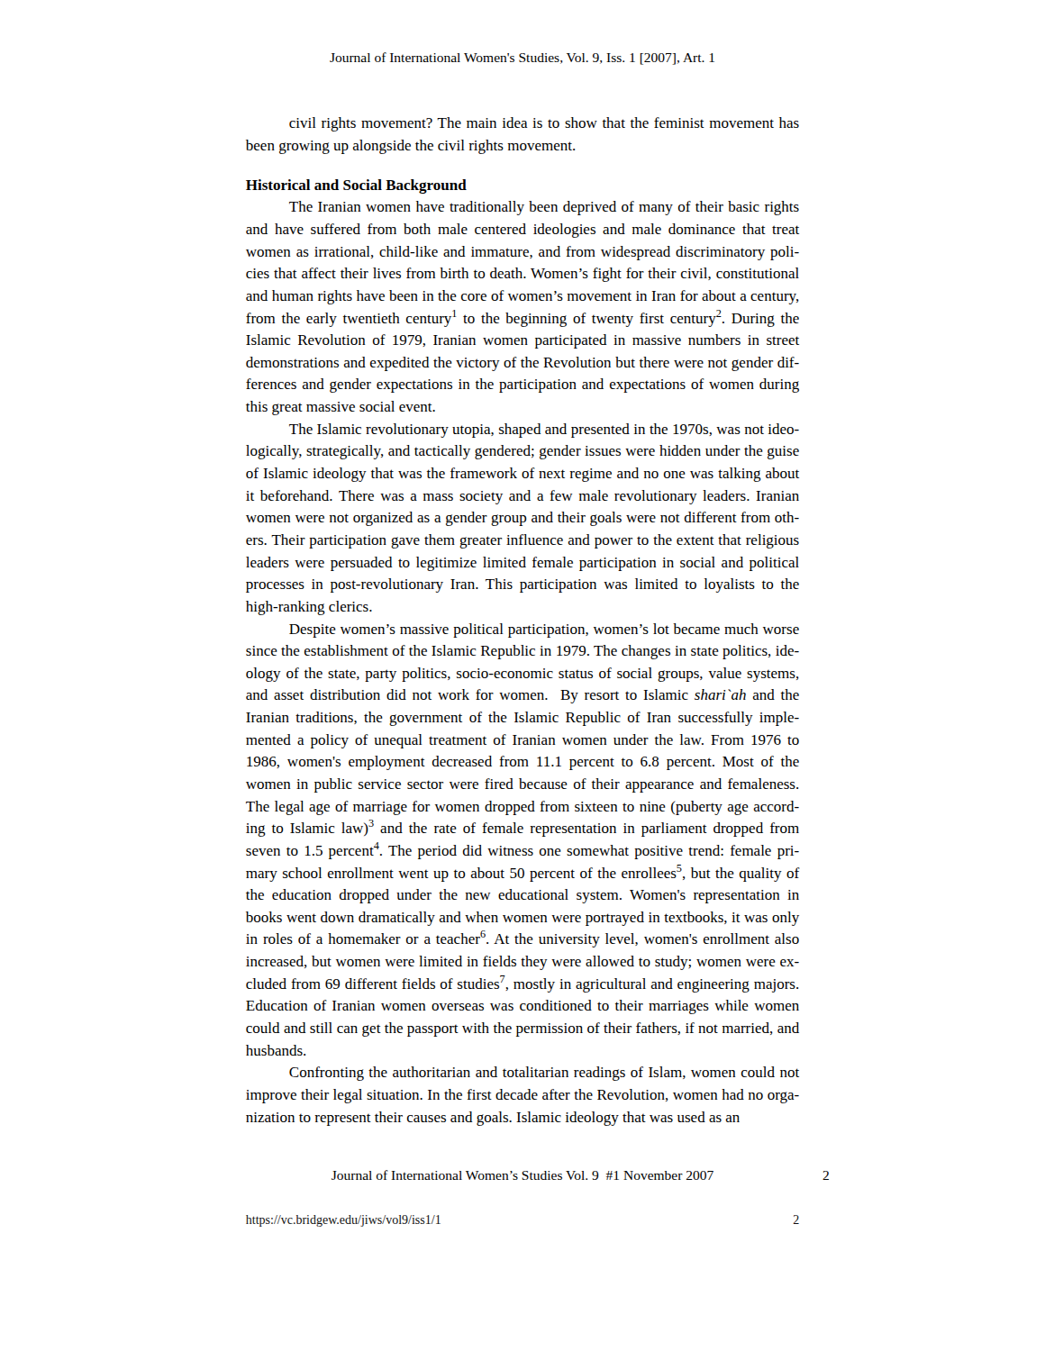Journal of International Women's Studies, Vol. 9, Iss. 1 [2007], Art. 1
civil rights movement? The main idea is to show that the feminist movement has been growing up alongside the civil rights movement.
Historical and Social Background
The Iranian women have traditionally been deprived of many of their basic rights and have suffered from both male centered ideologies and male dominance that treat women as irrational, child-like and immature, and from widespread discriminatory policies that affect their lives from birth to death. Women’s fight for their civil, constitutional and human rights have been in the core of women’s movement in Iran for about a century, from the early twentieth century1 to the beginning of twenty first century2. During the Islamic Revolution of 1979, Iranian women participated in massive numbers in street demonstrations and expedited the victory of the Revolution but there were not gender differences and gender expectations in the participation and expectations of women during this great massive social event.
The Islamic revolutionary utopia, shaped and presented in the 1970s, was not ideologically, strategically, and tactically gendered; gender issues were hidden under the guise of Islamic ideology that was the framework of next regime and no one was talking about it beforehand. There was a mass society and a few male revolutionary leaders. Iranian women were not organized as a gender group and their goals were not different from others. Their participation gave them greater influence and power to the extent that religious leaders were persuaded to legitimize limited female participation in social and political processes in post-revolutionary Iran. This participation was limited to loyalists to the high-ranking clerics.
Despite women’s massive political participation, women’s lot became much worse since the establishment of the Islamic Republic in 1979. The changes in state politics, ideology of the state, party politics, socio-economic status of social groups, value systems, and asset distribution did not work for women. By resort to Islamic shari`ah and the Iranian traditions, the government of the Islamic Republic of Iran successfully implemented a policy of unequal treatment of Iranian women under the law. From 1976 to 1986, women's employment decreased from 11.1 percent to 6.8 percent. Most of the women in public service sector were fired because of their appearance and femaleness. The legal age of marriage for women dropped from sixteen to nine (puberty age according to Islamic law)3 and the rate of female representation in parliament dropped from seven to 1.5 percent4. The period did witness one somewhat positive trend: female primary school enrollment went up to about 50 percent of the enrollees5, but the quality of the education dropped under the new educational system. Women's representation in books went down dramatically and when women were portrayed in textbooks, it was only in roles of a homemaker or a teacher6. At the university level, women's enrollment also increased, but women were limited in fields they were allowed to study; women were excluded from 69 different fields of studies7, mostly in agricultural and engineering majors. Education of Iranian women overseas was conditioned to their marriages while women could and still can get the passport with the permission of their fathers, if not married, and husbands.
Confronting the authoritarian and totalitarian readings of Islam, women could not improve their legal situation. In the first decade after the Revolution, women had no organization to represent their causes and goals. Islamic ideology that was used as an
Journal of International Women’s Studies Vol. 9 #1 November 2007
2
https://vc.bridgew.edu/jiws/vol9/iss1/1
2